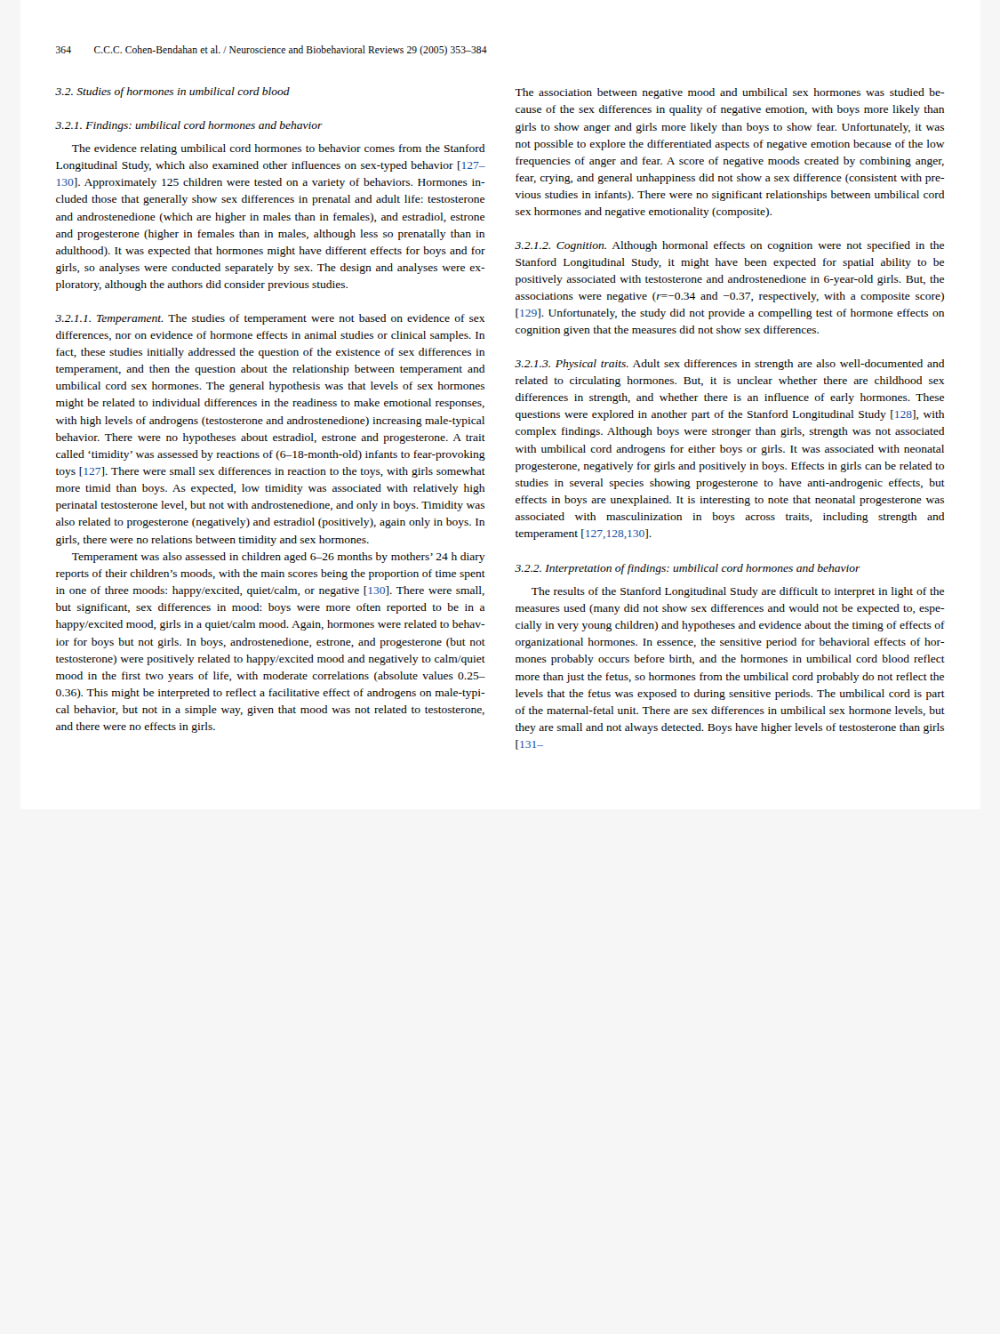364 C.C.C. Cohen-Bendahan et al. / Neuroscience and Biobehavioral Reviews 29 (2005) 353–384
3.2. Studies of hormones in umbilical cord blood
3.2.1. Findings: umbilical cord hormones and behavior
The evidence relating umbilical cord hormones to behavior comes from the Stanford Longitudinal Study, which also examined other influences on sex-typed behavior [127–130]. Approximately 125 children were tested on a variety of behaviors. Hormones included those that generally show sex differences in prenatal and adult life: testosterone and androstenedione (which are higher in males than in females), and estradiol, estrone and progesterone (higher in females than in males, although less so prenatally than in adulthood). It was expected that hormones might have different effects for boys and for girls, so analyses were conducted separately by sex. The design and analyses were exploratory, although the authors did consider previous studies.
3.2.1.1. Temperament.
The studies of temperament were not based on evidence of sex differences, nor on evidence of hormone effects in animal studies or clinical samples. In fact, these studies initially addressed the question of the existence of sex differences in temperament, and then the question about the relationship between temperament and umbilical cord sex hormones. The general hypothesis was that levels of sex hormones might be related to individual differences in the readiness to make emotional responses, with high levels of androgens (testosterone and androstenedione) increasing male-typical behavior. There were no hypotheses about estradiol, estrone and progesterone. A trait called ‘timidity’ was assessed by reactions of (6–18-month-old) infants to fear-provoking toys [127]. There were small sex differences in reaction to the toys, with girls somewhat more timid than boys. As expected, low timidity was associated with relatively high perinatal testosterone level, but not with androstenedione, and only in boys. Timidity was also related to progesterone (negatively) and estradiol (positively), again only in boys. In girls, there were no relations between timidity and sex hormones.
Temperament was also assessed in children aged 6–26 months by mothers’ 24 h diary reports of their children’s moods, with the main scores being the proportion of time spent in one of three moods: happy/excited, quiet/calm, or negative [130]. There were small, but significant, sex differences in mood: boys were more often reported to be in a happy/excited mood, girls in a quiet/calm mood. Again, hormones were related to behavior for boys but not girls. In boys, androstenedione, estrone, and progesterone (but not testosterone) were positively related to happy/excited mood and negatively to calm/quiet mood in the first two years of life, with moderate correlations (absolute values 0.25–0.36). This might be interpreted to reflect a facilitative effect of androgens on male-typical behavior, but not in a simple way, given that mood was not related to testosterone, and there were no effects in girls.
The association between negative mood and umbilical sex hormones was studied because of the sex differences in quality of negative emotion, with boys more likely than girls to show anger and girls more likely than boys to show fear. Unfortunately, it was not possible to explore the differentiated aspects of negative emotion because of the low frequencies of anger and fear. A score of negative moods created by combining anger, fear, crying, and general unhappiness did not show a sex difference (consistent with previous studies in infants). There were no significant relationships between umbilical cord sex hormones and negative emotionality (composite).
3.2.1.2. Cognition.
Although hormonal effects on cognition were not specified in the Stanford Longitudinal Study, it might have been expected for spatial ability to be positively associated with testosterone and androstenedione in 6-year-old girls. But, the associations were negative (r=−0.34 and −0.37, respectively, with a composite score) [129]. Unfortunately, the study did not provide a compelling test of hormone effects on cognition given that the measures did not show sex differences.
3.2.1.3. Physical traits.
Adult sex differences in strength are also well-documented and related to circulating hormones. But, it is unclear whether there are childhood sex differences in strength, and whether there is an influence of early hormones. These questions were explored in another part of the Stanford Longitudinal Study [128], with complex findings. Although boys were stronger than girls, strength was not associated with umbilical cord androgens for either boys or girls. It was associated with neonatal progesterone, negatively for girls and positively in boys. Effects in girls can be related to studies in several species showing progesterone to have anti-androgenic effects, but effects in boys are unexplained. It is interesting to note that neonatal progesterone was associated with masculinization in boys across traits, including strength and temperament [127,128,130].
3.2.2. Interpretation of findings: umbilical cord hormones and behavior
The results of the Stanford Longitudinal Study are difficult to interpret in light of the measures used (many did not show sex differences and would not be expected to, especially in very young children) and hypotheses and evidence about the timing of effects of organizational hormones. In essence, the sensitive period for behavioral effects of hormones probably occurs before birth, and the hormones in umbilical cord blood reflect more than just the fetus, so hormones from the umbilical cord probably do not reflect the levels that the fetus was exposed to during sensitive periods. The umbilical cord is part of the maternal-fetal unit. There are sex differences in umbilical sex hormone levels, but they are small and not always detected. Boys have higher levels of testosterone than girls [131–